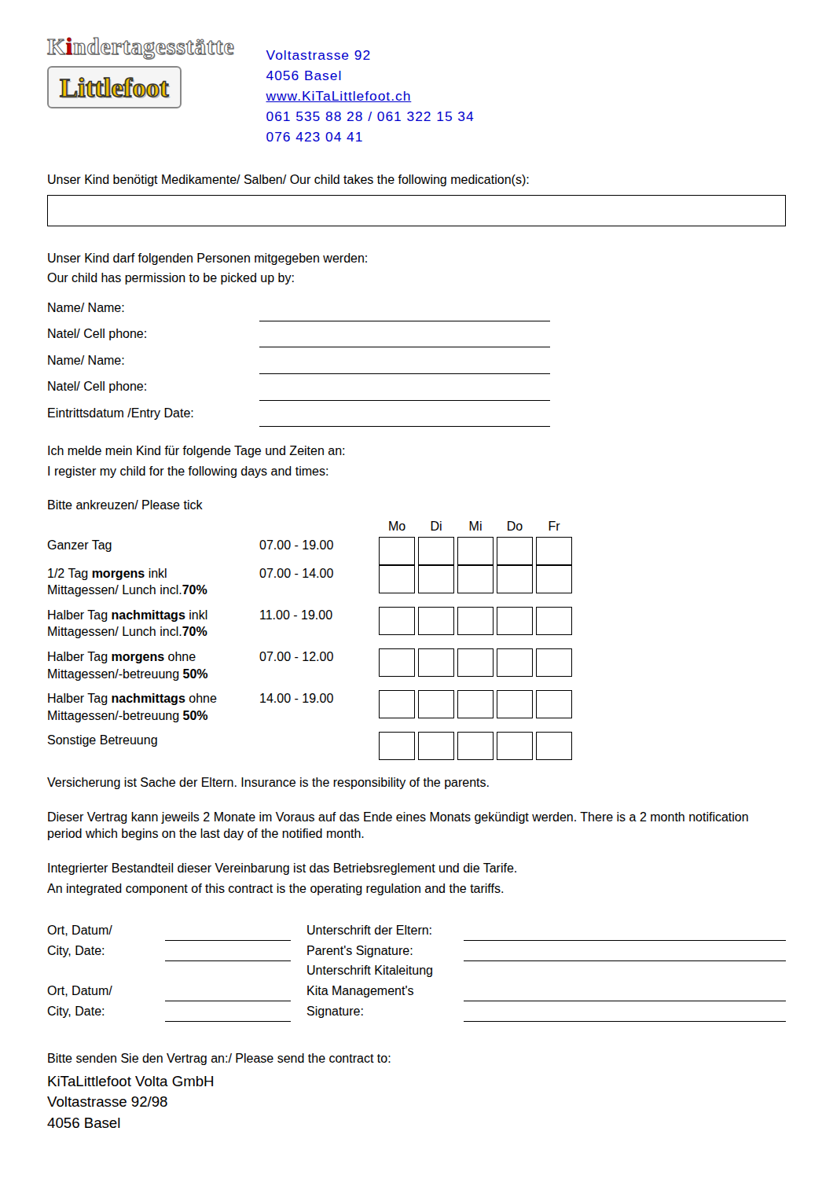Kindertagesstätte
Littlefoot
Voltastrasse 92
4056 Basel
www.KiTaLittlefoot.ch
061 535 88 28 / 061 322 15 34
076 423 04 41
Unser Kind benötigt Medikamente/ Salben/ Our child takes the following medication(s):
Unser Kind darf folgenden Personen mitgegeben werden:
Our child has permission to be picked up by:
| Name/ Name: | |
| Natel/ Cell phone: | |
| Name/ Name: | |
| Natel/ Cell phone: | |
| Eintrittsdatum /Entry Date: | |
Ich melde mein Kind für folgende Tage und Zeiten an:
I register my child for the following days and times:
Bitte ankreuzen/ Please tick
| | | Mo | Di | Mi | Do | Fr |
| Ganzer Tag | 07.00 - 19.00 | | | | | |
| 1/2 Tag morgens inkl Mittagessen/ Lunch incl. 70% | 07.00 - 14.00 | | | | | |
| Halber Tag nachmittags inkl Mittagessen/ Lunch incl. 70% | 11.00 - 19.00 | | | | | |
| Halber Tag morgens ohne Mittagessen/-betreuung 50% | 07.00 - 12.00 | | | | | |
| Halber Tag nachmittags ohne Mittagessen/-betreuung 50% | 14.00 - 19.00 | | | | | |
| Sonstige Betreuung | | | | | | |
Versicherung ist Sache der Eltern. Insurance is the responsibility of the parents.
Dieser Vertrag kann jeweils 2 Monate im Voraus auf das Ende eines Monats gekündigt werden. There is a 2 month notification period which begins on the last day of the notified month.
Integrierter Bestandteil dieser Vereinbarung ist das Betriebsreglement und die Tarife.
An integrated component of this contract is the operating regulation and the tariffs.
| Ort, Datum/ | | | Unterschrift der Eltern: | |
| City, Date: | | | Parent's Signature: | |
| | | | Unterschrift Kitaleitung | |
| Ort, Datum/ | | | Kita Management's | |
| City, Date: | | | Signature: | |
Bitte senden Sie den Vertrag an:/ Please send the contract to:
KiTaLittlefoot Volta GmbH
Voltastrasse 92/98
4056 Basel